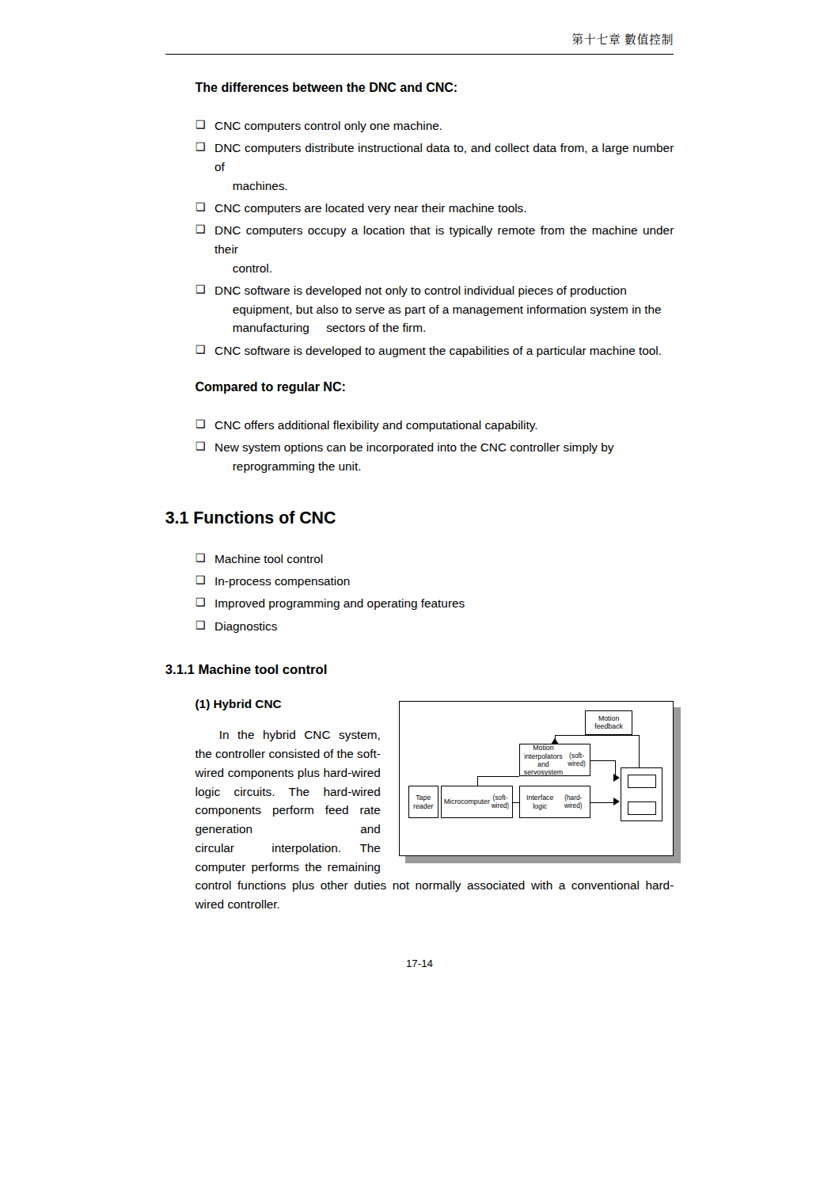第十七章 數值控制
The differences between the DNC and CNC:
CNC computers control only one machine.
DNC computers distribute instructional data to, and collect data from, a large number of machines.
CNC computers are located very near their machine tools.
DNC computers occupy a location that is typically remote from the machine under their control.
DNC software is developed not only to control individual pieces of production equipment, but also to serve as part of a management information system in the manufacturing sectors of the firm.
CNC software is developed to augment the capabilities of a particular machine tool.
Compared to regular NC:
CNC offers additional flexibility and computational capability.
New system options can be incorporated into the CNC controller simply by reprogramming the unit.
3.1 Functions of CNC
Machine tool control
In-process compensation
Improved programming and operating features
Diagnostics
3.1.1 Machine tool control
Motion
feedback
Motion interpolators
and servosystem
(soft-wired)
Tape
reader
Microcomputer
(soft-wired)
Interface logic
(hard-wired)
(1) Hybrid CNC
In the hybrid CNC system, the controller consisted of the soft-wired components plus hard-wired logic circuits. The hard-wired components perform feed rate generation and circular interpolation. The computer performs the remaining control functions plus other duties not normally associated with a conventional hard-wired controller.
17-14